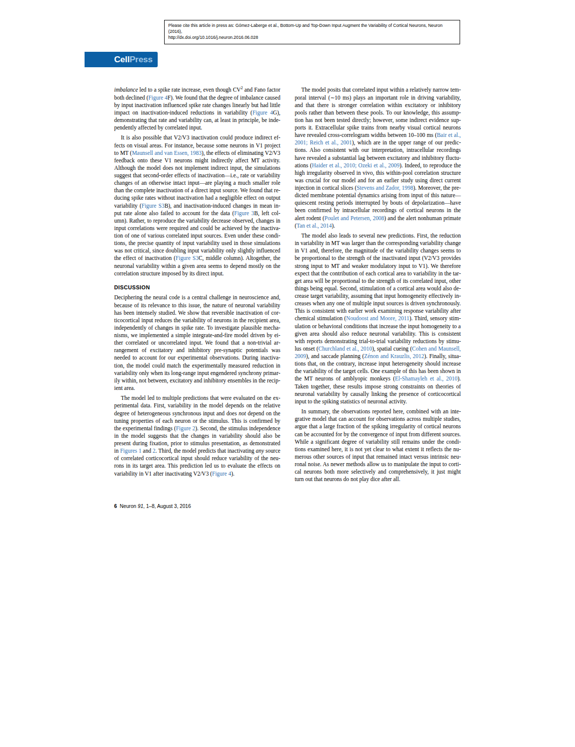Please cite this article in press as: Gómez-Laberge et al., Bottom-Up and Top-Down Input Augment the Variability of Cortical Neurons, Neuron (2016),
http://dx.doi.org/10.1016/j.neuron.2016.06.028
Cell Press
imbalance led to a spike rate increase, even though CV2 and Fano factor both declined (Figure 4 F). We found that the degree of imbalance caused by input inactivation influenced spike rate changes linearly but had little impact on inactivation-induced reductions in variability (Figure 4 G), demonstrating that rate and variability can, at least in principle, be independently affected by correlated input.
It is also possible that V2/V3 inactivation could produce indirect effects on visual areas. For instance, because some neurons in V1 project to MT (Maunsell and van Essen, 1983), the effects of eliminating V2/V3 feedback onto these V1 neurons might indirectly affect MT activity. Although the model does not implement indirect input, the simulations suggest that second-order effects of inactivation—i.e., rate or variability changes of an otherwise intact input—are playing a much smaller role than the complete inactivation of a direct input source. We found that reducing spike rates without inactivation had a negligible effect on output variability (Figure S3 B), and inactivation-induced changes in mean input rate alone also failed to account for the data (Figure 3 B, left column). Rather, to reproduce the variability decrease observed, changes in input correlations were required and could be achieved by the inactivation of one of various correlated input sources. Even under these conditions, the precise quantity of input variability used in those simulations was not critical, since doubling input variability only slightly influenced the effect of inactivation (Figure S3 C, middle column). Altogether, the neuronal variability within a given area seems to depend mostly on the correlation structure imposed by its direct input.
DISCUSSION
Deciphering the neural code is a central challenge in neuroscience and, because of its relevance to this issue, the nature of neuronal variability has been intensely studied. We show that reversible inactivation of corticocortical input reduces the variability of neurons in the recipient area, independently of changes in spike rate. To investigate plausible mechanisms, we implemented a simple integrate-and-fire model driven by either correlated or uncorrelated input. We found that a non-trivial arrangement of excitatory and inhibitory pre-synaptic potentials was needed to account for our experimental observations. During inactivation, the model could match the experimentally measured reduction in variability only when its long-range input engendered synchrony primarily within, not between, excitatory and inhibitory ensembles in the recipient area.
The model led to multiple predictions that were evaluated on the experimental data. First, variability in the model depends on the relative degree of heterogeneous synchronous input and does not depend on the tuning properties of each neuron or the stimulus. This is confirmed by the experimental findings (Figure 2). Second, the stimulus independence in the model suggests that the changes in variability should also be present during fixation, prior to stimulus presentation, as demonstrated in Figures 1 and 2. Third, the model predicts that inactivating any source of correlated corticocortical input should reduce variability of the neurons in its target area. This prediction led us to evaluate the effects on variability in V1 after inactivating V2/V3 (Figure 4).
The model posits that correlated input within a relatively narrow temporal interval (∼10 ms) plays an important role in driving variability, and that there is stronger correlation within excitatory or inhibitory pools rather than between these pools. To our knowledge, this assumption has not been tested directly; however, some indirect evidence supports it. Extracellular spike trains from nearby visual cortical neurons have revealed cross-correlogram widths between 10–100 ms (Bair et al., 2001; Reich et al., 2001), which are in the upper range of our predictions. Also consistent with our interpretation, intracellular recordings have revealed a substantial lag between excitatory and inhibitory fluctuations (Haider et al., 2010; Ozeki et al., 2009). Indeed, to reproduce the high irregularity observed in vivo, this within-pool correlation structure was crucial for our model and for an earlier study using direct current injection in cortical slices (Stevens and Zador, 1998). Moreover, the predicted membrane potential dynamics arising from input of this nature—quiescent resting periods interrupted by bouts of depolarization—have been confirmed by intracellular recordings of cortical neurons in the alert rodent (Poulet and Petersen, 2008) and the alert nonhuman primate (Tan et al., 2014).
The model also leads to several new predictions. First, the reduction in variability in MT was larger than the corresponding variability change in V1 and, therefore, the magnitude of the variability changes seems to be proportional to the strength of the inactivated input (V2/V3 provides strong input to MT and weaker modulatory input to V1). We therefore expect that the contribution of each cortical area to variability in the target area will be proportional to the strength of its correlated input, other things being equal. Second, stimulation of a cortical area would also decrease target variability, assuming that input homogeneity effectively increases when any one of multiple input sources is driven synchronously. This is consistent with earlier work examining response variability after chemical stimulation (Noudoost and Moore, 2011). Third, sensory stimulation or behavioral conditions that increase the input homogeneity to a given area should also reduce neuronal variability. This is consistent with reports demonstrating trial-to-trial variability reductions by stimulus onset (Churchland et al., 2010), spatial cueing (Cohen and Maunsell, 2009), and saccade planning (Zénon and Krauzlis, 2012). Finally, situations that, on the contrary, increase input heterogeneity should increase the variability of the target cells. One example of this has been shown in the MT neurons of amblyopic monkeys (El-Shamayleh et al., 2010). Taken together, these results impose strong constraints on theories of neuronal variability by causally linking the presence of corticocortical input to the spiking statistics of neuronal activity.
In summary, the observations reported here, combined with an integrative model that can account for observations across multiple studies, argue that a large fraction of the spiking irregularity of cortical neurons can be accounted for by the convergence of input from different sources. While a significant degree of variability still remains under the conditions examined here, it is not yet clear to what extent it reflects the numerous other sources of input that remained intact versus intrinsic neuronal noise. As newer methods allow us to manipulate the input to cortical neurons both more selectively and comprehensively, it just might turn out that neurons do not play dice after all.
6 Neuron 91, 1–8, August 3, 2016